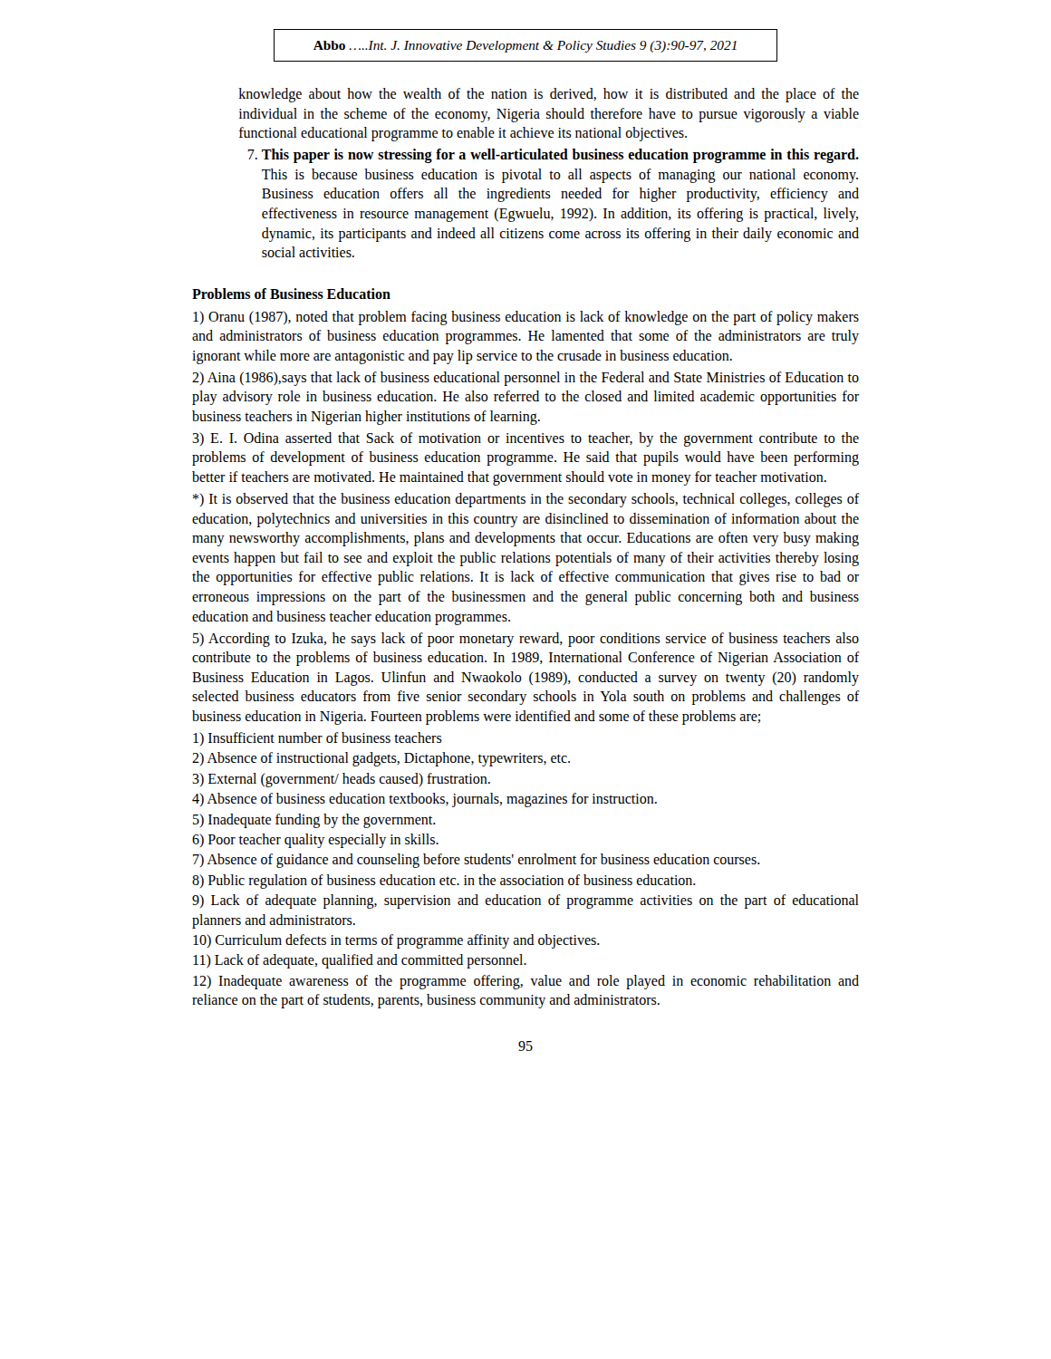Abbo …..Int. J. Innovative Development & Policy Studies 9 (3):90-97, 2021
knowledge about how the wealth of the nation is derived, how it is distributed and the place of the individual in the scheme of the economy, Nigeria should therefore have to pursue vigorously a viable functional educational programme to enable it achieve its national objectives.
This paper is now stressing for a well-articulated business education programme in this regard. This is because business education is pivotal to all aspects of managing our national economy. Business education offers all the ingredients needed for higher productivity, efficiency and effectiveness in resource management (Egwuelu, 1992). In addition, its offering is practical, lively, dynamic, its participants and indeed all citizens come across its offering in their daily economic and social activities.
Problems of Business Education
1) Oranu (1987), noted that problem facing business education is lack of knowledge on the part of policy makers and administrators of business education programmes. He lamented that some of the administrators are truly ignorant while more are antagonistic and pay lip service to the crusade in business education.
2) Aina (1986),says that lack of business educational personnel in the Federal and State Ministries of Education to play advisory role in business education. He also referred to the closed and limited academic opportunities for business teachers in Nigerian higher institutions of learning.
3) E. I. Odina asserted that Sack of motivation or incentives to teacher, by the government contribute to the problems of development of business education programme. He said that pupils would have been performing better if teachers are motivated. He maintained that government should vote in money for teacher motivation.
*) It is observed that the business education departments in the secondary schools, technical colleges, colleges of education, polytechnics and universities in this country are disinclined to dissemination of information about the many newsworthy accomplishments, plans and developments that occur. Educations are often very busy making events happen but fail to see and exploit the public relations potentials of many of their activities thereby losing the opportunities for effective public relations. It is lack of effective communication that gives rise to bad or erroneous impressions on the part of the businessmen and the general public concerning both and business education and business teacher education programmes.
5) According to Izuka, he says lack of poor monetary reward, poor conditions service of business teachers also contribute to the problems of business education. In 1989, International Conference of Nigerian Association of Business Education in Lagos. Ulinfun and Nwaokolo (1989), conducted a survey on twenty (20) randomly selected business educators from five senior secondary schools in Yola south on problems and challenges of business education in Nigeria. Fourteen problems were identified and some of these problems are;
1) Insufficient number of business teachers
2) Absence of instructional gadgets, Dictaphone, typewriters, etc.
3) External (government/ heads caused) frustration.
4) Absence of business education textbooks, journals, magazines for instruction.
5) Inadequate funding by the government.
6) Poor teacher quality especially in skills.
7) Absence of guidance and counseling before students' enrolment for business education courses.
8) Public regulation of business education etc. in the association of business education.
9) Lack of adequate planning, supervision and education of programme activities on the part of educational planners and administrators.
10) Curriculum defects in terms of programme affinity and objectives.
11) Lack of adequate, qualified and committed personnel.
12) Inadequate awareness of the programme offering, value and role played in economic rehabilitation and reliance on the part of students, parents, business community and administrators.
95